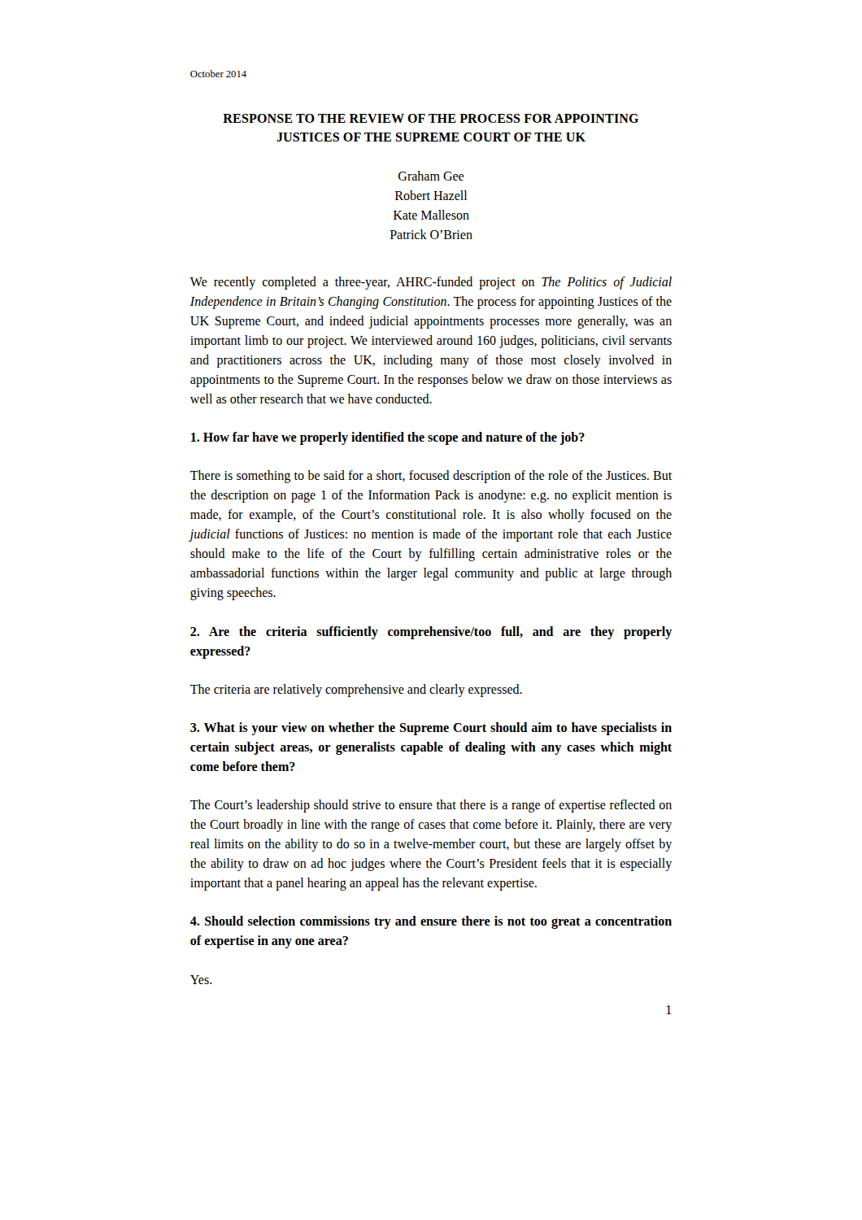October 2014
Response to the Review of the Process for Appointing Justices of the Supreme Court of the UK
Graham Gee Robert Hazell Kate Malleson Patrick O’Brien
We recently completed a three-year, AHRC-funded project on The Politics of Judicial Independence in Britain’s Changing Constitution. The process for appointing Justices of the UK Supreme Court, and indeed judicial appointments processes more generally, was an important limb to our project. We interviewed around 160 judges, politicians, civil servants and practitioners across the UK, including many of those most closely involved in appointments to the Supreme Court. In the responses below we draw on those interviews as well as other research that we have conducted.
1. How far have we properly identified the scope and nature of the job?
There is something to be said for a short, focused description of the role of the Justices. But the description on page 1 of the Information Pack is anodyne: e.g. no explicit mention is made, for example, of the Court’s constitutional role. It is also wholly focused on the judicial functions of Justices: no mention is made of the important role that each Justice should make to the life of the Court by fulfilling certain administrative roles or the ambassadorial functions within the larger legal community and public at large through giving speeches.
2. Are the criteria sufficiently comprehensive/too full, and are they properly expressed?
The criteria are relatively comprehensive and clearly expressed.
3. What is your view on whether the Supreme Court should aim to have specialists in certain subject areas, or generalists capable of dealing with any cases which might come before them?
The Court’s leadership should strive to ensure that there is a range of expertise reflected on the Court broadly in line with the range of cases that come before it. Plainly, there are very real limits on the ability to do so in a twelve-member court, but these are largely offset by the ability to draw on ad hoc judges where the Court’s President feels that it is especially important that a panel hearing an appeal has the relevant expertise.
4. Should selection commissions try and ensure there is not too great a concentration of expertise in any one area?
Yes.
1